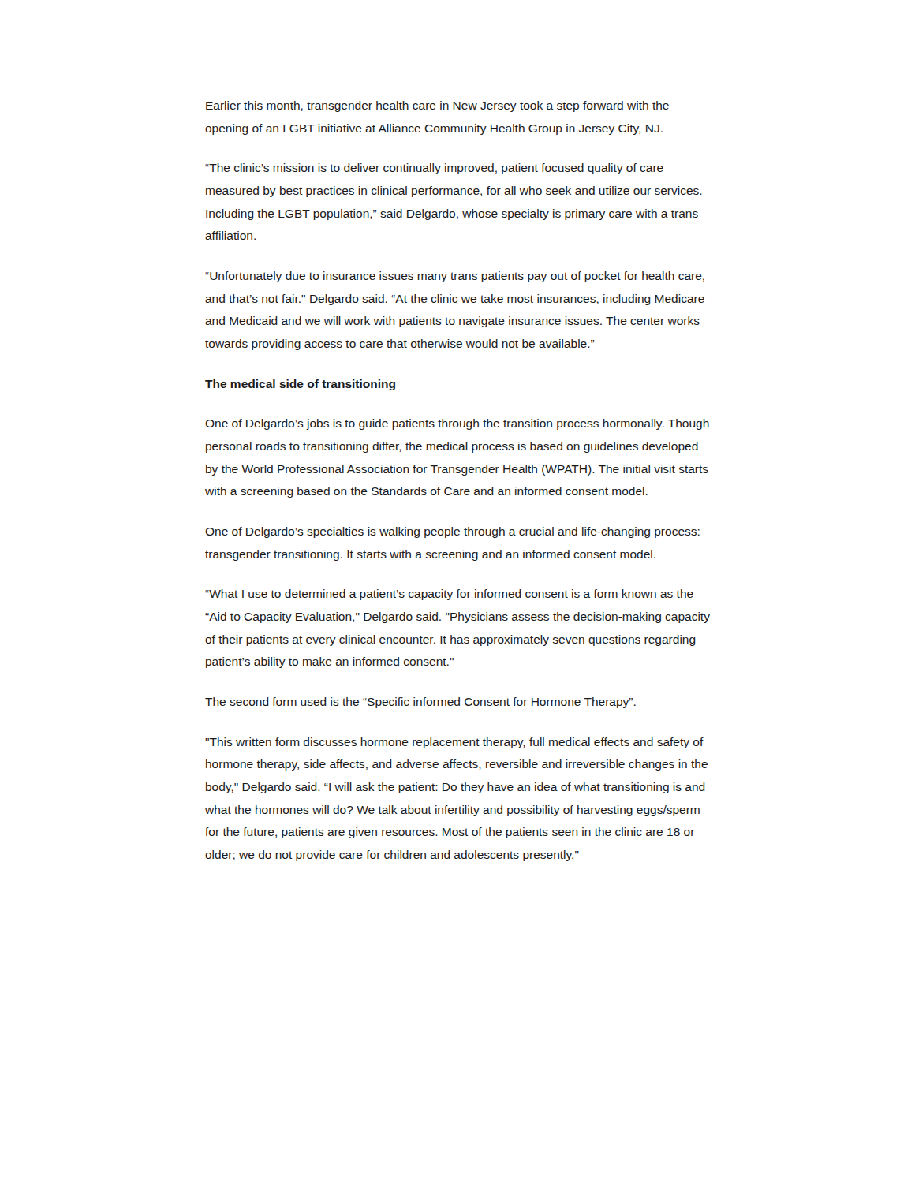Earlier this month, transgender health care in New Jersey took a step forward with the opening of an LGBT initiative at Alliance Community Health Group in Jersey City, NJ.
“The clinic’s mission is to deliver continually improved, patient focused quality of care measured by best practices in clinical performance, for all who seek and utilize our services. Including the LGBT population,” said Delgardo, whose specialty is primary care with a trans affiliation.
“Unfortunately due to insurance issues many trans patients pay out of pocket for health care, and that’s not fair." Delgardo said. “At the clinic we take most insurances, including Medicare and Medicaid and we will work with patients to navigate insurance issues. The center works towards providing access to care that otherwise would not be available.”
The medical side of transitioning
One of Delgardo’s jobs is to guide patients through the transition process hormonally. Though personal roads to transitioning differ, the medical process is based on guidelines developed by the World Professional Association for Transgender Health (WPATH). The initial visit starts with a screening based on the Standards of Care and an informed consent model.
One of Delgardo’s specialties is walking people through a crucial and life-changing process: transgender transitioning. It starts with a screening and an informed consent model.
“What I use to determined a patient’s capacity for informed consent is a form known as the “Aid to Capacity Evaluation," Delgardo said. "Physicians assess the decision-making capacity of their patients at every clinical encounter. It has approximately seven questions regarding patient’s ability to make an informed consent."
The second form used is the “Specific informed Consent for Hormone Therapy”.
"This written form discusses hormone replacement therapy, full medical effects and safety of hormone therapy, side affects, and adverse affects, reversible and irreversible changes in the body," Delgardo said. “I will ask the patient: Do they have an idea of what transitioning is and what the hormones will do? We talk about infertility and possibility of harvesting eggs/sperm for the future, patients are given resources. Most of the patients seen in the clinic are 18 or older; we do not provide care for children and adolescents presently."